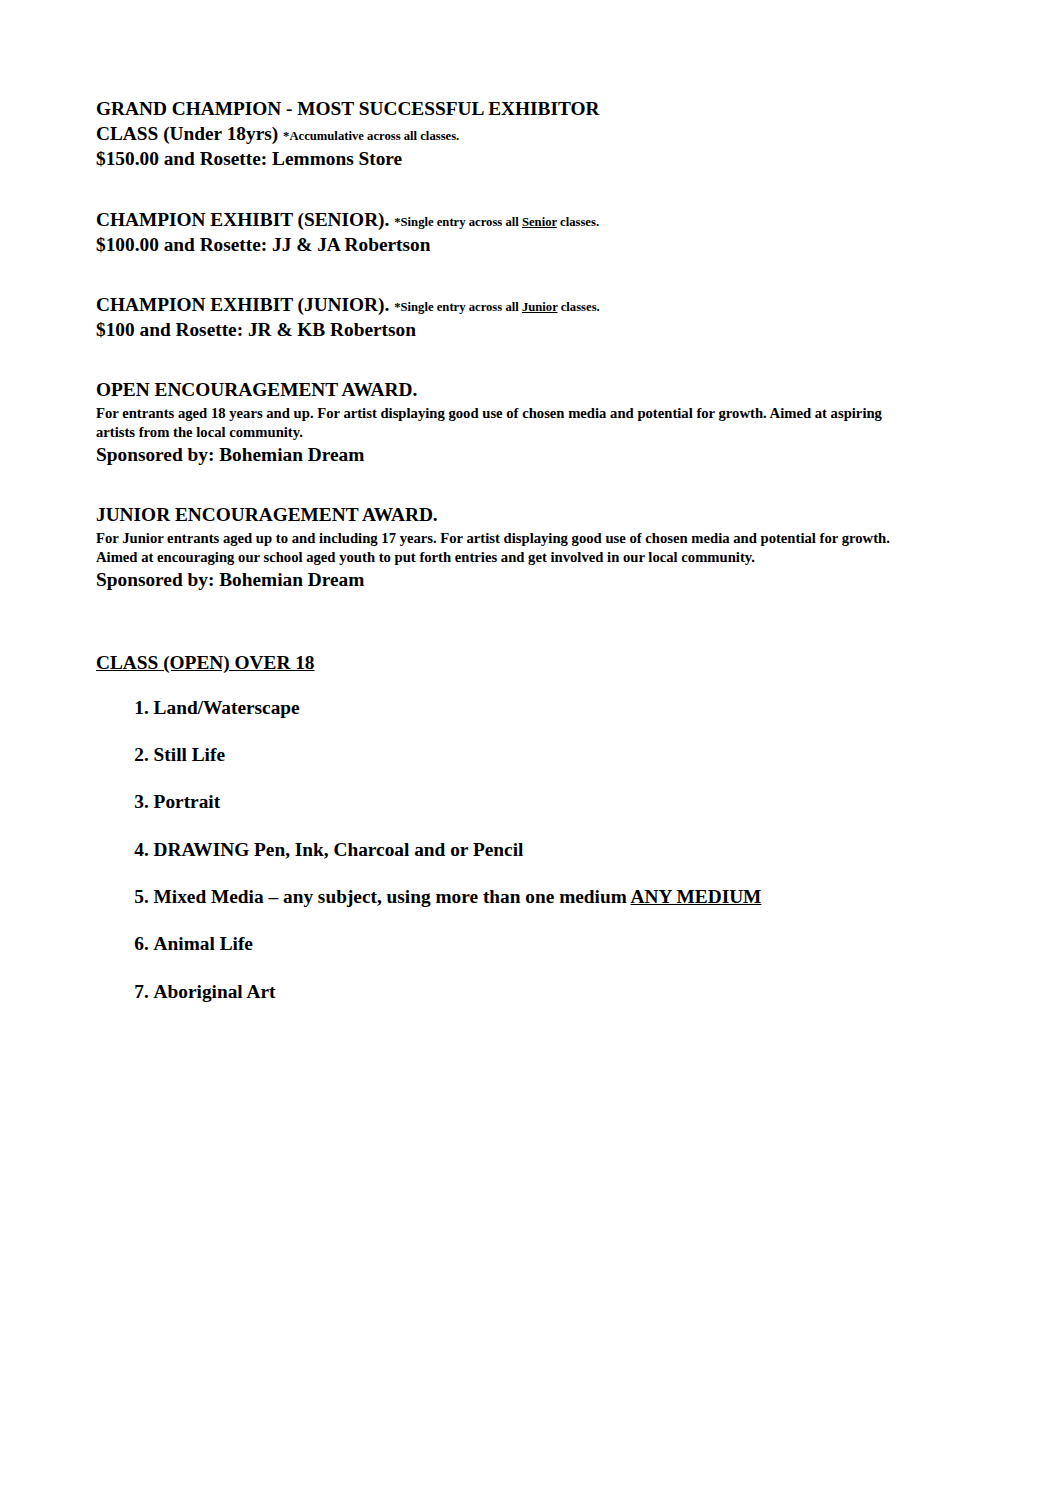GRAND CHAMPION - MOST SUCCESSFUL EXHIBITOR
CLASS (Under 18yrs) *Accumulative across all classes.
$150.00 and Rosette: Lemmons Store
CHAMPION EXHIBIT (SENIOR). *Single entry across all Senior classes.
$100.00 and Rosette: JJ & JA Robertson
CHAMPION EXHIBIT (JUNIOR). *Single entry across all Junior classes.
$100 and Rosette: JR & KB Robertson
OPEN ENCOURAGEMENT AWARD.
For entrants aged 18 years and up. For artist displaying good use of chosen media and potential for growth. Aimed at aspiring artists from the local community.
Sponsored by: Bohemian Dream
JUNIOR ENCOURAGEMENT AWARD.
For Junior entrants aged up to and including 17 years. For artist displaying good use of chosen media and potential for growth. Aimed at encouraging our school aged youth to put forth entries and get involved in our local community.
Sponsored by: Bohemian Dream
CLASS (OPEN) OVER 18
Land/Waterscape
Still Life
Portrait
DRAWING Pen, Ink, Charcoal and or Pencil
Mixed Media – any subject, using more than one medium ANY MEDIUM
Animal Life
Aboriginal Art